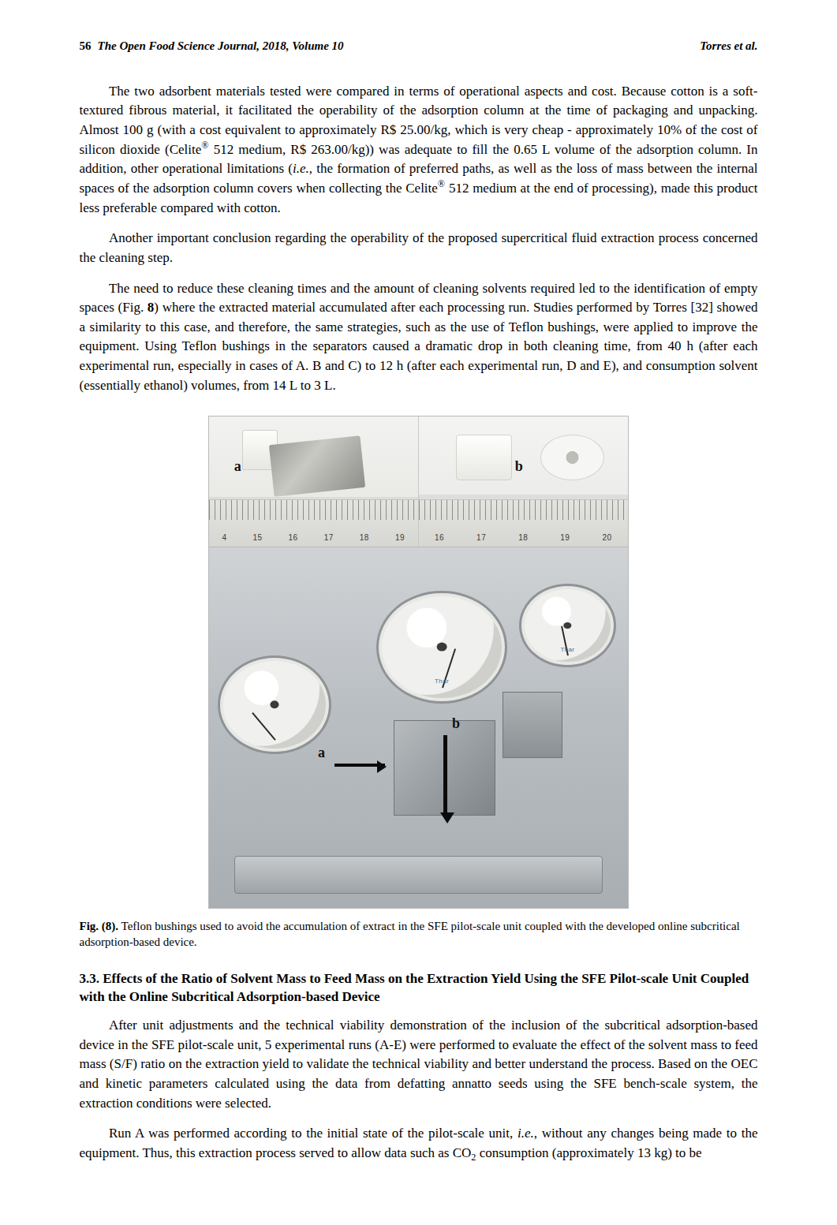56 The Open Food Science Journal, 2018, Volume 10
Torres et al.
The two adsorbent materials tested were compared in terms of operational aspects and cost. Because cotton is a soft-textured fibrous material, it facilitated the operability of the adsorption column at the time of packaging and unpacking. Almost 100 g (with a cost equivalent to approximately R$ 25.00/kg, which is very cheap - approximately 10% of the cost of silicon dioxide (Celite® 512 medium, R$ 263.00/kg)) was adequate to fill the 0.65 L volume of the adsorption column. In addition, other operational limitations (i.e., the formation of preferred paths, as well as the loss of mass between the internal spaces of the adsorption column covers when collecting the Celite® 512 medium at the end of processing), made this product less preferable compared with cotton.
Another important conclusion regarding the operability of the proposed supercritical fluid extraction process concerned the cleaning step.
The need to reduce these cleaning times and the amount of cleaning solvents required led to the identification of empty spaces (Fig. 8) where the extracted material accumulated after each processing run. Studies performed by Torres [32] showed a similarity to this case, and therefore, the same strategies, such as the use of Teflon bushings, were applied to improve the equipment. Using Teflon bushings in the separators caused a dramatic drop in both cleaning time, from 40 h (after each experimental run, especially in cases of A. B and C) to 12 h (after each experimental run, D and E), and consumption solvent (essentially ethanol) volumes, from 14 L to 3 L.
a
41516171819
b
1617181920
Thar
Thar
a b
Fig. (8). Teflon bushings used to avoid the accumulation of extract in the SFE pilot-scale unit coupled with the developed online subcritical adsorption-based device.
3.3. Effects of the Ratio of Solvent Mass to Feed Mass on the Extraction Yield Using the SFE Pilot-scale Unit Coupled with the Online Subcritical Adsorption-based Device
After unit adjustments and the technical viability demonstration of the inclusion of the subcritical adsorption-based device in the SFE pilot-scale unit, 5 experimental runs (A-E) were performed to evaluate the effect of the solvent mass to feed mass (S/F) ratio on the extraction yield to validate the technical viability and better understand the process. Based on the OEC and kinetic parameters calculated using the data from defatting annatto seeds using the SFE bench-scale system, the extraction conditions were selected.
Run A was performed according to the initial state of the pilot-scale unit, i.e., without any changes being made to the equipment. Thus, this extraction process served to allow data such as CO2 consumption (approximately 13 kg) to be